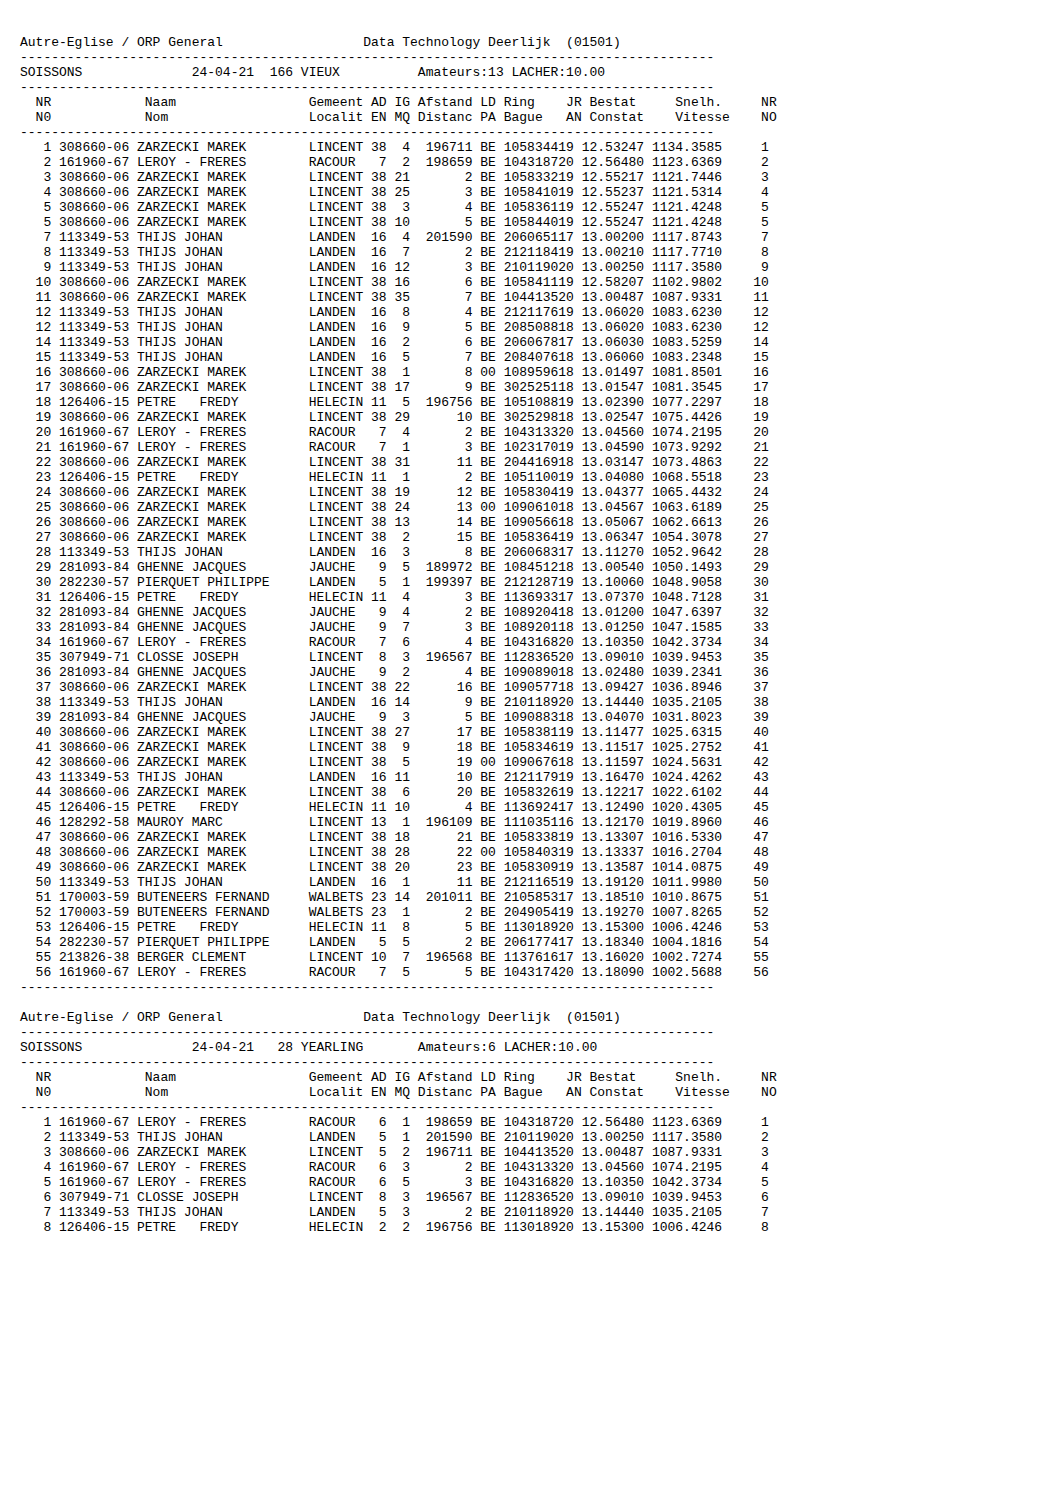Autre-Eglise / ORP General Data Technology Deerlijk (01501) ----------------------------------------------------------------------------------------- SOISSONS 24-04-21 166 VIEUX Amateurs:13 LACHER:10.00 ----------------------------------------------------------------------------------------- NR Naam Gemeent AD IG Afstand LD Ring JR Bestat Snelh. NR N0 Nom Localit EN MQ Distanc PA Bague AN Constat Vitesse NO ----------------------------------------------------------------------------------------- 1 308660-06 ZARZECKI MAREK LINCENT 38 4 196711 BE 105834419 12.53247 1134.3585 1 2 161960-67 LEROY - FRERES RACOUR 7 2 198659 BE 104318720 12.56480 1123.6369 2 3 308660-06 ZARZECKI MAREK LINCENT 38 21 2 BE 105833219 12.55217 1121.7446 3 4 308660-06 ZARZECKI MAREK LINCENT 38 25 3 BE 105841019 12.55237 1121.5314 4 5 308660-06 ZARZECKI MAREK LINCENT 38 3 4 BE 105836119 12.55247 1121.4248 5 5 308660-06 ZARZECKI MAREK LINCENT 38 10 5 BE 105844019 12.55247 1121.4248 5 7 113349-53 THIJS JOHAN LANDEN 16 4 201590 BE 206065117 13.00200 1117.8743 7 8 113349-53 THIJS JOHAN LANDEN 16 7 2 BE 212118419 13.00210 1117.7710 8 9 113349-53 THIJS JOHAN LANDEN 16 12 3 BE 210119020 13.00250 1117.3580 9 10 308660-06 ZARZECKI MAREK LINCENT 38 16 6 BE 105841119 12.58207 1102.9802 10 11 308660-06 ZARZECKI MAREK LINCENT 38 35 7 BE 104413520 13.00487 1087.9331 11 12 113349-53 THIJS JOHAN LANDEN 16 8 4 BE 212117619 13.06020 1083.6230 12 12 113349-53 THIJS JOHAN LANDEN 16 9 5 BE 208508818 13.06020 1083.6230 12 14 113349-53 THIJS JOHAN LANDEN 16 2 6 BE 206067817 13.06030 1083.5259 14 15 113349-53 THIJS JOHAN LANDEN 16 5 7 BE 208407618 13.06060 1083.2348 15 16 308660-06 ZARZECKI MAREK LINCENT 38 1 8 00 108959618 13.01497 1081.8501 16 17 308660-06 ZARZECKI MAREK LINCENT 38 17 9 BE 302525118 13.01547 1081.3545 17 18 126406-15 PETRE FREDY HELECIN 11 5 196756 BE 105108819 13.02390 1077.2297 18 19 308660-06 ZARZECKI MAREK LINCENT 38 29 10 BE 302529818 13.02547 1075.4426 19 20 161960-67 LEROY - FRERES RACOUR 7 4 2 BE 104313320 13.04560 1074.2195 20 21 161960-67 LEROY - FRERES RACOUR 7 1 3 BE 102317019 13.04590 1073.9292 21 22 308660-06 ZARZECKI MAREK LINCENT 38 31 11 BE 204416918 13.03147 1073.4863 22 23 126406-15 PETRE FREDY HELECIN 11 1 2 BE 105110019 13.04080 1068.5518 23 24 308660-06 ZARZECKI MAREK LINCENT 38 19 12 BE 105830419 13.04377 1065.4432 24 25 308660-06 ZARZECKI MAREK LINCENT 38 24 13 00 109061018 13.04567 1063.6189 25 26 308660-06 ZARZECKI MAREK LINCENT 38 13 14 BE 109056618 13.05067 1062.6613 26 27 308660-06 ZARZECKI MAREK LINCENT 38 2 15 BE 105836419 13.06347 1054.3078 27 28 113349-53 THIJS JOHAN LANDEN 16 3 8 BE 206068317 13.11270 1052.9642 28 29 281093-84 GHENNE JACQUES JAUCHE 9 5 189972 BE 108451218 13.00540 1050.1493 29 30 282230-57 PIERQUET PHILIPPE LANDEN 5 1 199397 BE 212128719 13.10060 1048.9058 30 31 126406-15 PETRE FREDY HELECIN 11 4 3 BE 113693317 13.07370 1048.7128 31 32 281093-84 GHENNE JACQUES JAUCHE 9 4 2 BE 108920418 13.01200 1047.6397 32 33 281093-84 GHENNE JACQUES JAUCHE 9 7 3 BE 108920118 13.01250 1047.1585 33 34 161960-67 LEROY - FRERES RACOUR 7 6 4 BE 104316820 13.10350 1042.3734 34 35 307949-71 CLOSSE JOSEPH LINCENT 8 3 196567 BE 112836520 13.09010 1039.9453 35 36 281093-84 GHENNE JACQUES JAUCHE 9 2 4 BE 109089018 13.02480 1039.2341 36 37 308660-06 ZARZECKI MAREK LINCENT 38 22 16 BE 109057718 13.09427 1036.8946 37 38 113349-53 THIJS JOHAN LANDEN 16 14 9 BE 210118920 13.14440 1035.2105 38 39 281093-84 GHENNE JACQUES JAUCHE 9 3 5 BE 109088318 13.04070 1031.8023 39 40 308660-06 ZARZECKI MAREK LINCENT 38 27 17 BE 105838119 13.11477 1025.6315 40 41 308660-06 ZARZECKI MAREK LINCENT 38 9 18 BE 105834619 13.11517 1025.2752 41 42 308660-06 ZARZECKI MAREK LINCENT 38 5 19 00 109067618 13.11597 1024.5631 42 43 113349-53 THIJS JOHAN LANDEN 16 11 10 BE 212117919 13.16470 1024.4262 43 44 308660-06 ZARZECKI MAREK LINCENT 38 6 20 BE 105832619 13.12217 1022.6102 44 45 126406-15 PETRE FREDY HELECIN 11 10 4 BE 113692417 13.12490 1020.4305 45 46 128292-58 MAUROY MARC LINCENT 13 1 196109 BE 111035116 13.12170 1019.8960 46 47 308660-06 ZARZECKI MAREK LINCENT 38 18 21 BE 105833819 13.13307 1016.5330 47 48 308660-06 ZARZECKI MAREK LINCENT 38 28 22 00 105840319 13.13337 1016.2704 48 49 308660-06 ZARZECKI MAREK LINCENT 38 20 23 BE 105830919 13.13587 1014.0875 49 50 113349-53 THIJS JOHAN LANDEN 16 1 11 BE 212116519 13.19120 1011.9980 50 51 170003-59 BUTENEERS FERNAND WALBETS 23 14 201011 BE 210585317 13.18510 1010.8675 51 52 170003-59 BUTENEERS FERNAND WALBETS 23 1 2 BE 204905419 13.19270 1007.8265 52 53 126406-15 PETRE FREDY HELECIN 11 8 5 BE 113018920 13.15300 1006.4246 53 54 282230-57 PIERQUET PHILIPPE LANDEN 5 5 2 BE 206177417 13.18340 1004.1816 54 55 213826-38 BERGER CLEMENT LINCENT 10 7 196568 BE 113761617 13.16020 1002.7274 55 56 161960-67 LEROY - FRERES RACOUR 7 5 5 BE 104317420 13.18090 1002.5688 56 ----------------------------------------------------------------------------------------- Autre-Eglise / ORP General Data Technology Deerlijk (01501) ----------------------------------------------------------------------------------------- SOISSONS 24-04-21 28 YEARLING Amateurs:6 LACHER:10.00 ----------------------------------------------------------------------------------------- NR Naam Gemeent AD IG Afstand LD Ring JR Bestat Snelh. NR N0 Nom Localit EN MQ Distanc PA Bague AN Constat Vitesse NO ----------------------------------------------------------------------------------------- 1 161960-67 LEROY - FRERES RACOUR 6 1 198659 BE 104318720 12.56480 1123.6369 1 2 113349-53 THIJS JOHAN LANDEN 5 1 201590 BE 210119020 13.00250 1117.3580 2 3 308660-06 ZARZECKI MAREK LINCENT 5 2 196711 BE 104413520 13.00487 1087.9331 3 4 161960-67 LEROY - FRERES RACOUR 6 3 2 BE 104313320 13.04560 1074.2195 4 5 161960-67 LEROY - FRERES RACOUR 6 5 3 BE 104316820 13.10350 1042.3734 5 6 307949-71 CLOSSE JOSEPH LINCENT 8 3 196567 BE 112836520 13.09010 1039.9453 6 7 113349-53 THIJS JOHAN LANDEN 5 3 2 BE 210118920 13.14440 1035.2105 7 8 126406-15 PETRE FREDY HELECIN 2 2 196756 BE 113018920 13.15300 1006.4246 8